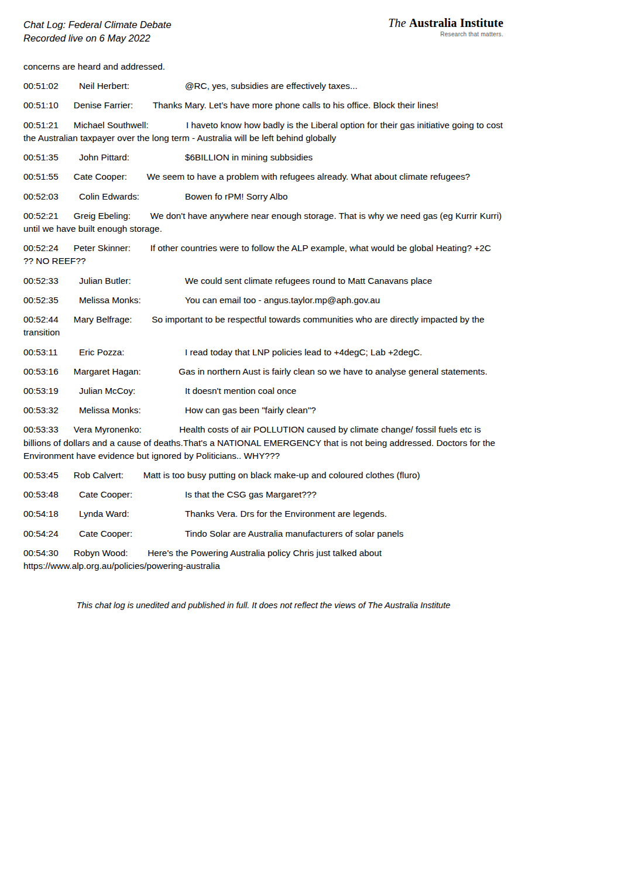Chat Log: Federal Climate Debate
Recorded live on 6 May 2022
The Australia Institute
Research that matters.
concerns are heard and addressed.
00:51:02 Neil Herbert: @RC, yes, subsidies are effectively taxes...
00:51:10 Denise Farrier: Thanks Mary. Let’s have more phone calls to his office. Block their lines!
00:51:21 Michael Southwell: I haveto know how badly is the Liberal option for their gas initiative going to cost the Australian taxpayer over the long term - Australia will be left behind globally
00:51:35 John Pittard: $6BILLION in mining subbsidies
00:51:55 Cate Cooper: We seem to have a problem with refugees already. What about climate refugees?
00:52:03 Colin Edwards: Bowen fo rPM! Sorry Albo
00:52:21 Greig Ebeling: We don't have anywhere near enough storage. That is why we need gas (eg Kurrir Kurri) until we have built enough storage.
00:52:24 Peter Skinner: If other countries were to follow the ALP example, what would be global Heating? +2C ?? NO REEF??
00:52:33 Julian Butler: We could sent climate refugees round to Matt Canavans place
00:52:35 Melissa Monks: You can email too - angus.taylor.mp@aph.gov.au
00:52:44 Mary Belfrage: So important to be respectful towards communities who are directly impacted by the transition
00:53:11 Eric Pozza: I read today that LNP policies lead to +4degC; Lab +2degC.
00:53:16 Margaret Hagan: Gas in northern Aust is fairly clean so we have to analyse general statements.
00:53:19 Julian McCoy: It doesn't mention coal once
00:53:32 Melissa Monks: How can gas been "fairly clean"?
00:53:33 Vera Myronenko: Health costs of air POLLUTION caused by climate change/ fossil fuels etc is billions of dollars and a cause of deaths.That's a NATIONAL EMERGENCY that is not being addressed. Doctors for the Environment have evidence but ignored by Politicians.. WHY???
00:53:45 Rob Calvert: Matt is too busy putting on black make-up and coloured clothes (fluro)
00:53:48 Cate Cooper: Is that the CSG gas Margaret???
00:54:18 Lynda Ward: Thanks Vera. Drs for the Environment are legends.
00:54:24 Cate Cooper: Tindo Solar are Australia manufacturers of solar panels
00:54:30 Robyn Wood: Here's the Powering Australia policy Chris just talked about https://www.alp.org.au/policies/powering-australia
This chat log is unedited and published in full. It does not reflect the views of The Australia Institute